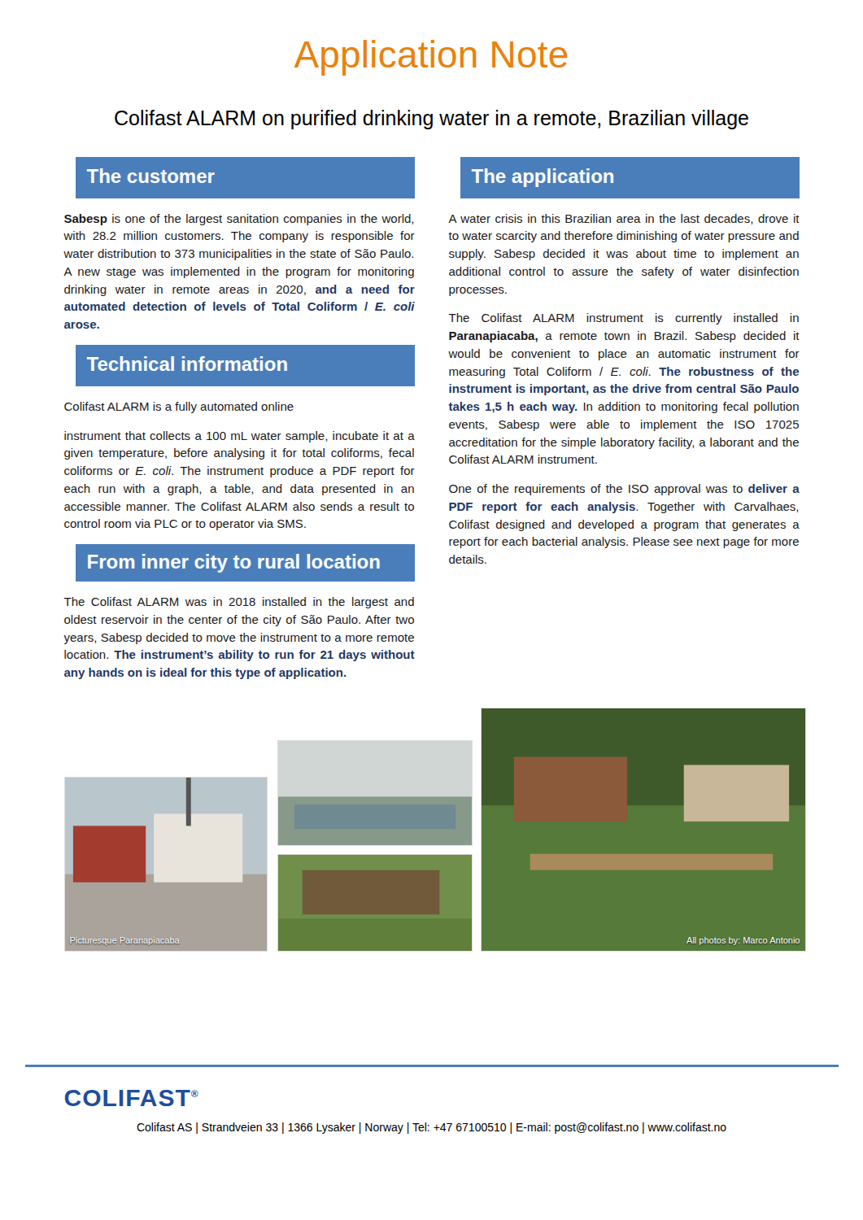Application Note
Colifast ALARM on purified drinking water in a remote, Brazilian village
The customer
Sabesp is one of the largest sanitation companies in the world, with 28.2 million customers. The company is responsible for water distribution to 373 municipalities in the state of São Paulo. A new stage was implemented in the program for monitoring drinking water in remote areas in 2020, and a need for automated detection of levels of Total Coliform / E. coli arose.
Technical information
Colifast ALARM is a fully automated online
instrument that collects a 100 mL water sample, incubate it at a given temperature, before analysing it for total coliforms, fecal coliforms or E. coli. The instrument produce a PDF report for each run with a graph, a table, and data presented in an accessible manner. The Colifast ALARM also sends a result to control room via PLC or to operator via SMS.
From inner city to rural location
The Colifast ALARM was in 2018 installed in the largest and oldest reservoir in the center of the city of São Paulo. After two years, Sabesp decided to move the instrument to a more remote location. The instrument’s ability to run for 21 days without any hands on is ideal for this type of application.
The application
A water crisis in this Brazilian area in the last decades, drove it to water scarcity and therefore diminishing of water pressure and supply. Sabesp decided it was about time to implement an additional control to assure the safety of water disinfection processes.
The Colifast ALARM instrument is currently installed in Paranapiacaba, a remote town in Brazil. Sabesp decided it would be convenient to place an automatic instrument for measuring Total Coliform / E. coli. The robustness of the instrument is important, as the drive from central São Paulo takes 1,5 h each way. In addition to monitoring fecal pollution events, Sabesp were able to implement the ISO 17025 accreditation for the simple laboratory facility, a laborant and the Colifast ALARM instrument.
One of the requirements of the ISO approval was to deliver a PDF report for each analysis. Together with Carvalhaes, Colifast designed and developed a program that generates a report for each bacterial analysis. Please see next page for more details.
Picturesque Paranapiacaba
All photos by: Marco Antonio
COLIFAST®
Colifast AS | Strandveien 33 | 1366 Lysaker | Norway | Tel: +47 67100510 | E-mail: post@colifast.no | www.colifast.no